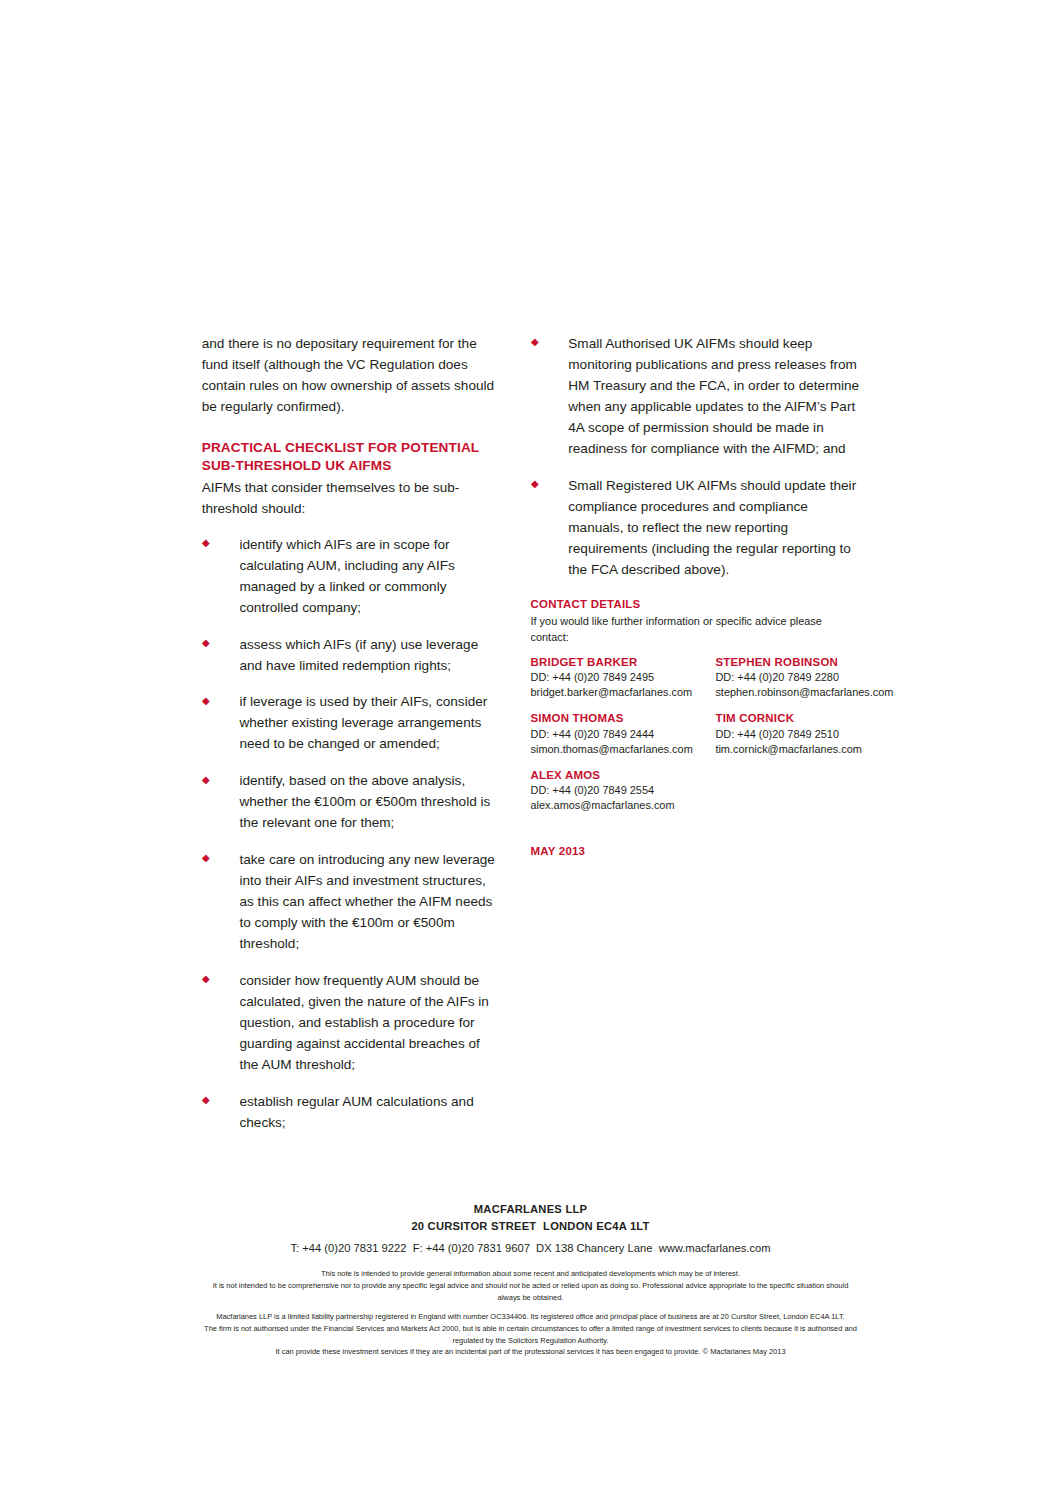and there is no depositary requirement for the fund itself (although the VC Regulation does contain rules on how ownership of assets should be regularly confirmed).
Practical checklist for potential sub-threshold UK AIFMs
AIFMs that consider themselves to be sub-threshold should:
identify which AIFs are in scope for calculating AUM, including any AIFs managed by a linked or commonly controlled company;
assess which AIFs (if any) use leverage and have limited redemption rights;
if leverage is used by their AIFs, consider whether existing leverage arrangements need to be changed or amended;
identify, based on the above analysis, whether the €100m or €500m threshold is the relevant one for them;
take care on introducing any new leverage into their AIFs and investment structures, as this can affect whether the AIFM needs to comply with the €100m or €500m threshold;
consider how frequently AUM should be calculated, given the nature of the AIFs in question, and establish a procedure for guarding against accidental breaches of the AUM threshold;
establish regular AUM calculations and checks;
Small Authorised UK AIFMs should keep monitoring publications and press releases from HM Treasury and the FCA, in order to determine when any applicable updates to the AIFM’s Part 4A scope of permission should be made in readiness for compliance with the AIFMD; and
Small Registered UK AIFMs should update their compliance procedures and compliance manuals, to reflect the new reporting requirements (including the regular reporting to the FCA described above).
Contact details
If you would like further information or specific advice please contact:
Bridget Barker
DD: +44 (0)20 7849 2495
bridget.barker@macfarlanes.com
Simon Thomas
DD: +44 (0)20 7849 2444
simon.thomas@macfarlanes.com
Alex Amos
DD: +44 (0)20 7849 2554
alex.amos@macfarlanes.com
Stephen Robinson
DD: +44 (0)20 7849 2280
stephen.robinson@macfarlanes.com
Tim Cornick
DD: +44 (0)20 7849 2510
tim.cornick@macfarlanes.com
May 2013
MACFARLANES LLP
20 CURSITOR STREET LONDON EC4A 1LT
T: +44 (0)20 7831 9222 F: +44 (0)20 7831 9607 DX 138 Chancery Lane www.macfarlanes.com
This note is intended to provide general information about some recent and anticipated developments which may be of interest.
It is not intended to be comprehensive nor to provide any specific legal advice and should not be acted or relied upon as doing so. Professional advice appropriate to the specific situation should always be obtained.
Macfarlanes LLP is a limited liability partnership registered in England with number OC334406. Its registered office and principal place of business are at 20 Cursitor Street, London EC4A 1LT.
The firm is not authorised under the Financial Services and Markets Act 2000, but is able in certain circumstances to offer a limited range of investment services to clients because it is authorised and regulated by the Solicitors Regulation Authority.
It can provide these investment services if they are an incidental part of the professional services it has been engaged to provide. © Macfarlanes May 2013